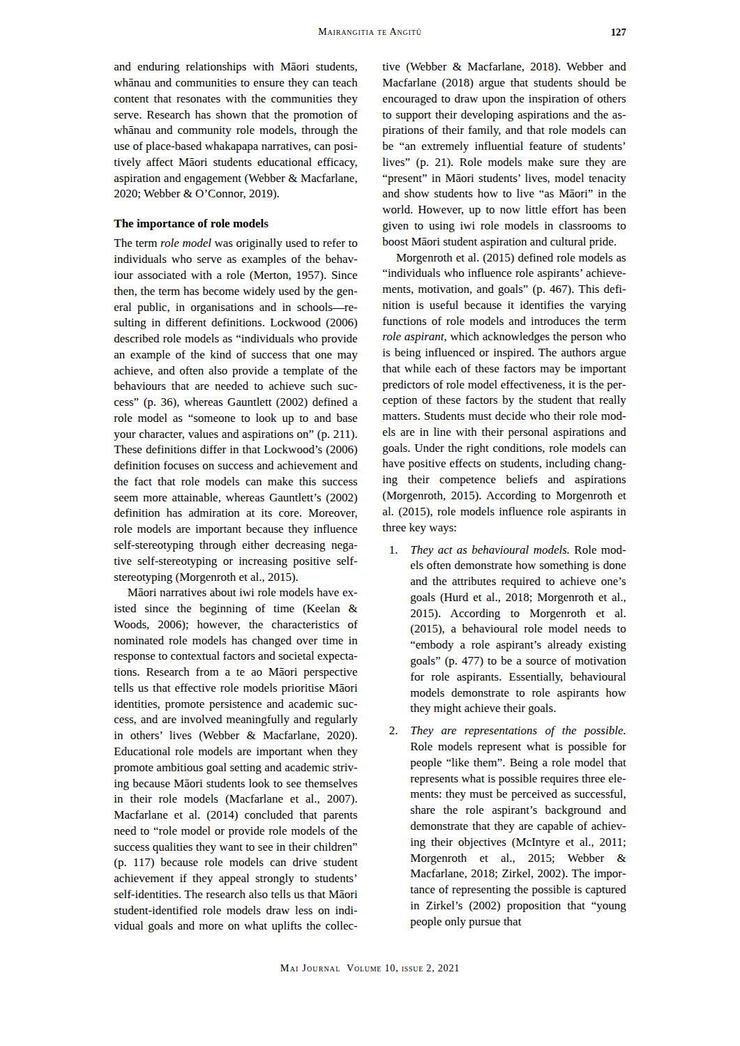Mairangitia te Angitū 127
and enduring relationships with Māori students, whānau and communities to ensure they can teach content that resonates with the communities they serve. Research has shown that the promotion of whānau and community role models, through the use of place-based whakapapa narratives, can positively affect Māori students educational efficacy, aspiration and engagement (Webber & Macfarlane, 2020; Webber & O’Connor, 2019).
The importance of role models
The term role model was originally used to refer to individuals who serve as examples of the behaviour associated with a role (Merton, 1957). Since then, the term has become widely used by the general public, in organisations and in schools—resulting in different definitions. Lockwood (2006) described role models as “individuals who provide an example of the kind of success that one may achieve, and often also provide a template of the behaviours that are needed to achieve such success” (p. 36), whereas Gauntlett (2002) defined a role model as “someone to look up to and base your character, values and aspirations on” (p. 211). These definitions differ in that Lockwood’s (2006) definition focuses on success and achievement and the fact that role models can make this success seem more attainable, whereas Gauntlett’s (2002) definition has admiration at its core. Moreover, role models are important because they influence self-stereotyping through either decreasing negative self-stereotyping or increasing positive self-stereotyping (Morgenroth et al., 2015).
Māori narratives about iwi role models have existed since the beginning of time (Keelan & Woods, 2006); however, the characteristics of nominated role models has changed over time in response to contextual factors and societal expectations. Research from a te ao Māori perspective tells us that effective role models prioritise Māori identities, promote persistence and academic success, and are involved meaningfully and regularly in others’ lives (Webber & Macfarlane, 2020). Educational role models are important when they promote ambitious goal setting and academic striving because Māori students look to see themselves in their role models (Macfarlane et al., 2007). Macfarlane et al. (2014) concluded that parents need to “role model or provide role models of the success qualities they want to see in their children” (p. 117) because role models can drive student achievement if they appeal strongly to students’ self-identities. The research also tells us that Māori student-identified role models draw less on individual goals and more on what uplifts the collective (Webber & Macfarlane, 2018). Webber and Macfarlane (2018) argue that students should be encouraged to draw upon the inspiration of others to support their developing aspirations and the aspirations of their family, and that role models can be “an extremely influential feature of students’ lives” (p. 21). Role models make sure they are “present” in Māori students’ lives, model tenacity and show students how to live “as Māori” in the world. However, up to now little effort has been given to using iwi role models in classrooms to boost Māori student aspiration and cultural pride.
Morgenroth et al. (2015) defined role models as “individuals who influence role aspirants’ achievements, motivation, and goals” (p. 467). This definition is useful because it identifies the varying functions of role models and introduces the term role aspirant, which acknowledges the person who is being influenced or inspired. The authors argue that while each of these factors may be important predictors of role model effectiveness, it is the perception of these factors by the student that really matters. Students must decide who their role models are in line with their personal aspirations and goals. Under the right conditions, role models can have positive effects on students, including changing their competence beliefs and aspirations (Morgenroth, 2015). According to Morgenroth et al. (2015), role models influence role aspirants in three key ways:
They act as behavioural models. Role models often demonstrate how something is done and the attributes required to achieve one’s goals (Hurd et al., 2018; Morgenroth et al., 2015). According to Morgenroth et al. (2015), a behavioural role model needs to “embody a role aspirant’s already existing goals” (p. 477) to be a source of motivation for role aspirants. Essentially, behavioural models demonstrate to role aspirants how they might achieve their goals.
They are representations of the possible. Role models represent what is possible for people “like them”. Being a role model that represents what is possible requires three elements: they must be perceived as successful, share the role aspirant’s background and demonstrate that they are capable of achieving their objectives (McIntyre et al., 2011; Morgenroth et al., 2015; Webber & Macfarlane, 2018; Zirkel, 2002). The importance of representing the possible is captured in Zirkel’s (2002) proposition that “young people only pursue that
Mai Journal Volume 10, issue 2, 2021